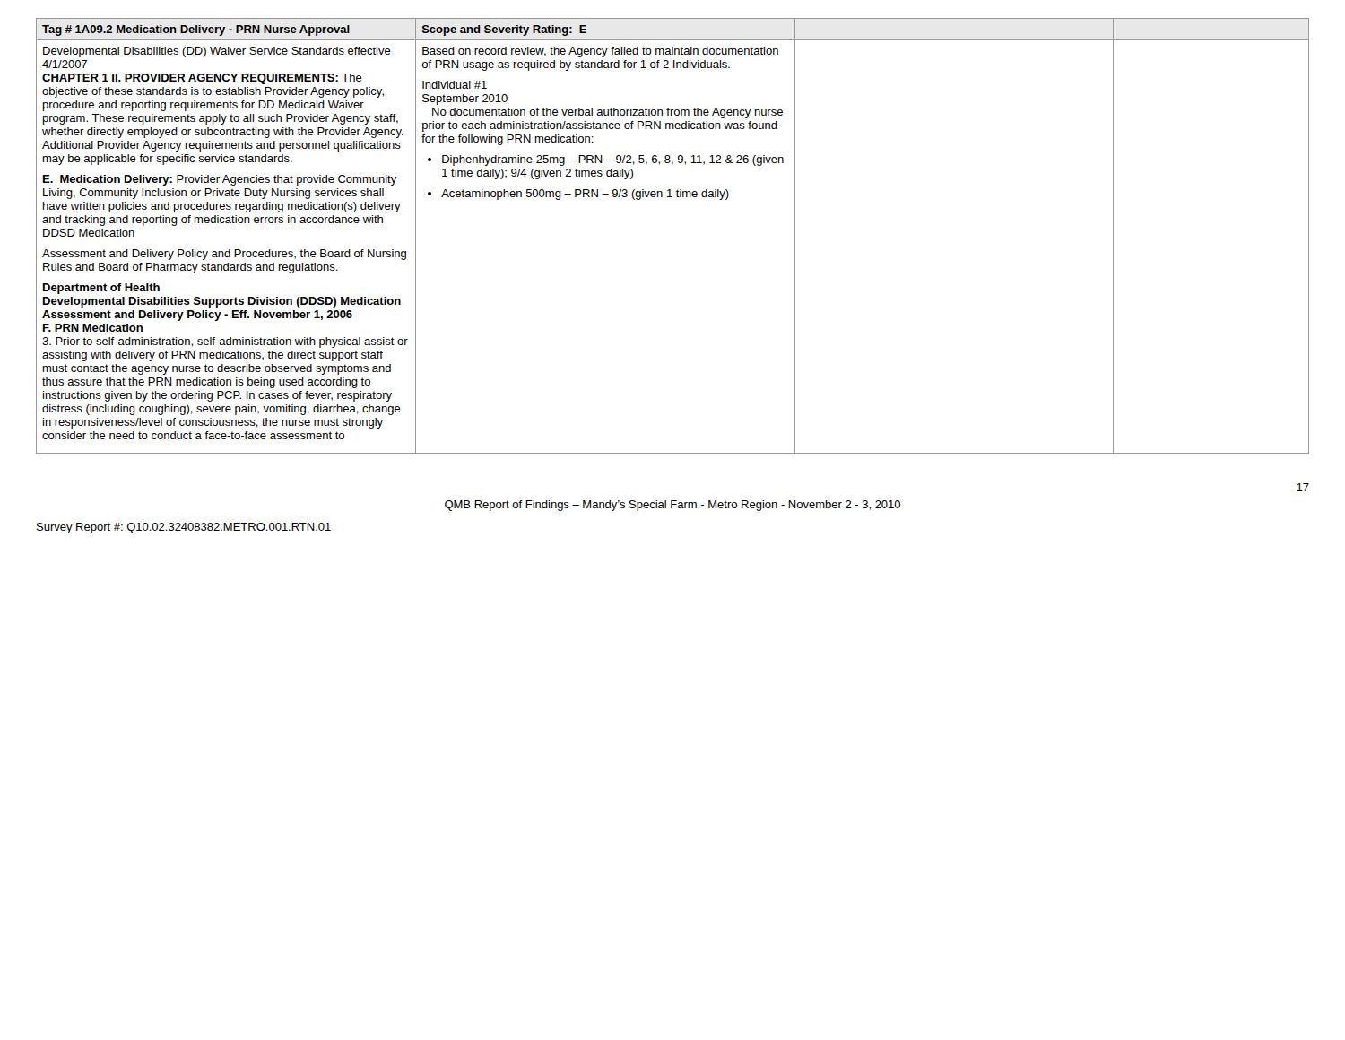| Tag # 1A09.2 Medication Delivery - PRN Nurse Approval | Scope and Severity Rating: E | | |
| Developmental Disabilities (DD) Waiver Service Standards effective 4/1/2007 CHAPTER 1 II. PROVIDER AGENCY REQUIREMENTS: The objective of these standards is to establish Provider Agency policy, procedure and reporting requirements for DD Medicaid Waiver program. These requirements apply to all such Provider Agency staff, whether directly employed or subcontracting with the Provider Agency. Additional Provider Agency requirements and personnel qualifications may be applicable for specific service standards. E. Medication Delivery: Provider Agencies that provide Community Living, Community Inclusion or Private Duty Nursing services shall have written policies and procedures regarding medication(s) delivery and tracking and reporting of medication errors in accordance with DDSD Medication Assessment and Delivery Policy and Procedures, the Board of Nursing Rules and Board of Pharmacy standards and regulations. Department of Health Developmental Disabilities Supports Division (DDSD) Medication Assessment and Delivery Policy - Eff. November 1, 2006 F. PRN Medication 3. Prior to self-administration, self-administration with physical assist or assisting with delivery of PRN medications, the direct support staff must contact the agency nurse to describe observed symptoms and thus assure that the PRN medication is being used according to instructions given by the ordering PCP. In cases of fever, respiratory distress (including coughing), severe pain, vomiting, diarrhea, change in responsiveness/level of consciousness, the nurse must strongly consider the need to conduct a face-to-face assessment to | Based on record review, the Agency failed to maintain documentation of PRN usage as required by standard for 1 of 2 Individuals. Individual #1 September 2010 No documentation of the verbal authorization from the Agency nurse prior to each administration/assistance of PRN medication was found for the following PRN medication: Diphenhydramine 25mg – PRN – 9/2, 5, 6, 8, 9, 11, 12 & 26 (given 1 time daily); 9/4 (given 2 times daily) Acetaminophen 500mg – PRN – 9/3 (given 1 time daily) | | |
17
QMB Report of Findings – Mandy’s Special Farm - Metro Region - November 2 - 3, 2010
Survey Report #: Q10.02.32408382.METRO.001.RTN.01